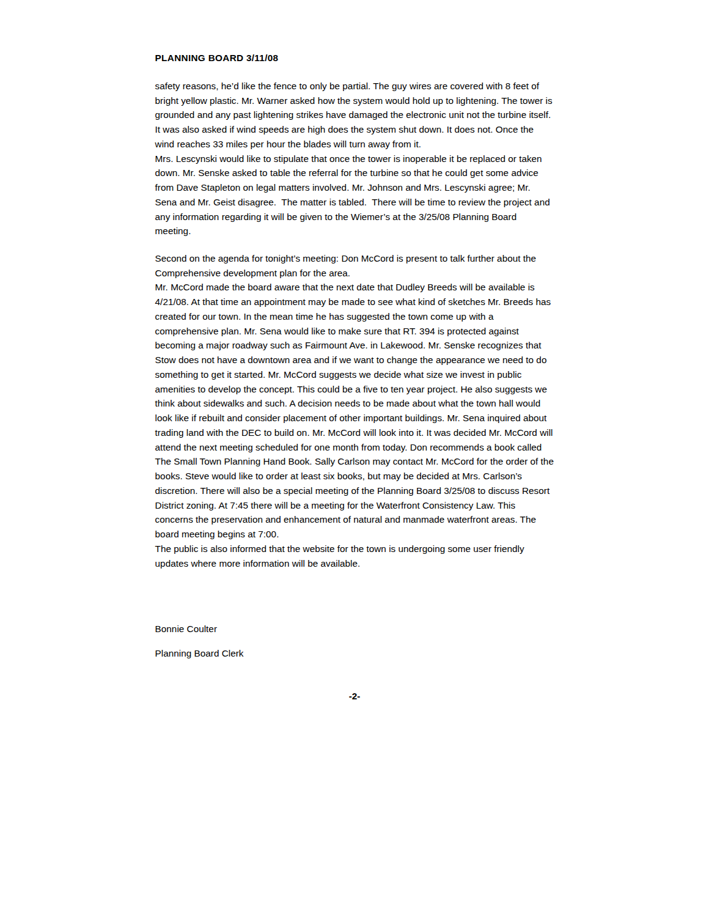PLANNING BOARD 3/11/08
safety reasons, he’d like the fence to only be partial. The guy wires are covered with 8 feet of bright yellow plastic. Mr. Warner asked how the system would hold up to lightening. The tower is grounded and any past lightening strikes have damaged the electronic unit not the turbine itself. It was also asked if wind speeds are high does the system shut down. It does not. Once the wind reaches 33 miles per hour the blades will turn away from it.
Mrs. Lescynski would like to stipulate that once the tower is inoperable it be replaced or taken down. Mr. Senske asked to table the referral for the turbine so that he could get some advice from Dave Stapleton on legal matters involved. Mr. Johnson and Mrs. Lescynski agree; Mr. Sena and Mr. Geist disagree. The matter is tabled. There will be time to review the project and any information regarding it will be given to the Wiemer’s at the 3/25/08 Planning Board meeting.
Second on the agenda for tonight’s meeting: Don McCord is present to talk further about the Comprehensive development plan for the area.
Mr. McCord made the board aware that the next date that Dudley Breeds will be available is 4/21/08. At that time an appointment may be made to see what kind of sketches Mr. Breeds has created for our town. In the mean time he has suggested the town come up with a comprehensive plan. Mr. Sena would like to make sure that RT. 394 is protected against becoming a major roadway such as Fairmount Ave. in Lakewood. Mr. Senske recognizes that Stow does not have a downtown area and if we want to change the appearance we need to do something to get it started. Mr. McCord suggests we decide what size we invest in public amenities to develop the concept. This could be a five to ten year project. He also suggests we think about sidewalks and such. A decision needs to be made about what the town hall would look like if rebuilt and consider placement of other important buildings. Mr. Sena inquired about trading land with the DEC to build on. Mr. McCord will look into it. It was decided Mr. McCord will attend the next meeting scheduled for one month from today. Don recommends a book called The Small Town Planning Hand Book. Sally Carlson may contact Mr. McCord for the order of the books. Steve would like to order at least six books, but may be decided at Mrs. Carlson’s discretion. There will also be a special meeting of the Planning Board 3/25/08 to discuss Resort District zoning. At 7:45 there will be a meeting for the Waterfront Consistency Law. This concerns the preservation and enhancement of natural and manmade waterfront areas. The board meeting begins at 7:00.
The public is also informed that the website for the town is undergoing some user friendly updates where more information will be available.
Bonnie Coulter
Planning Board Clerk
-2-